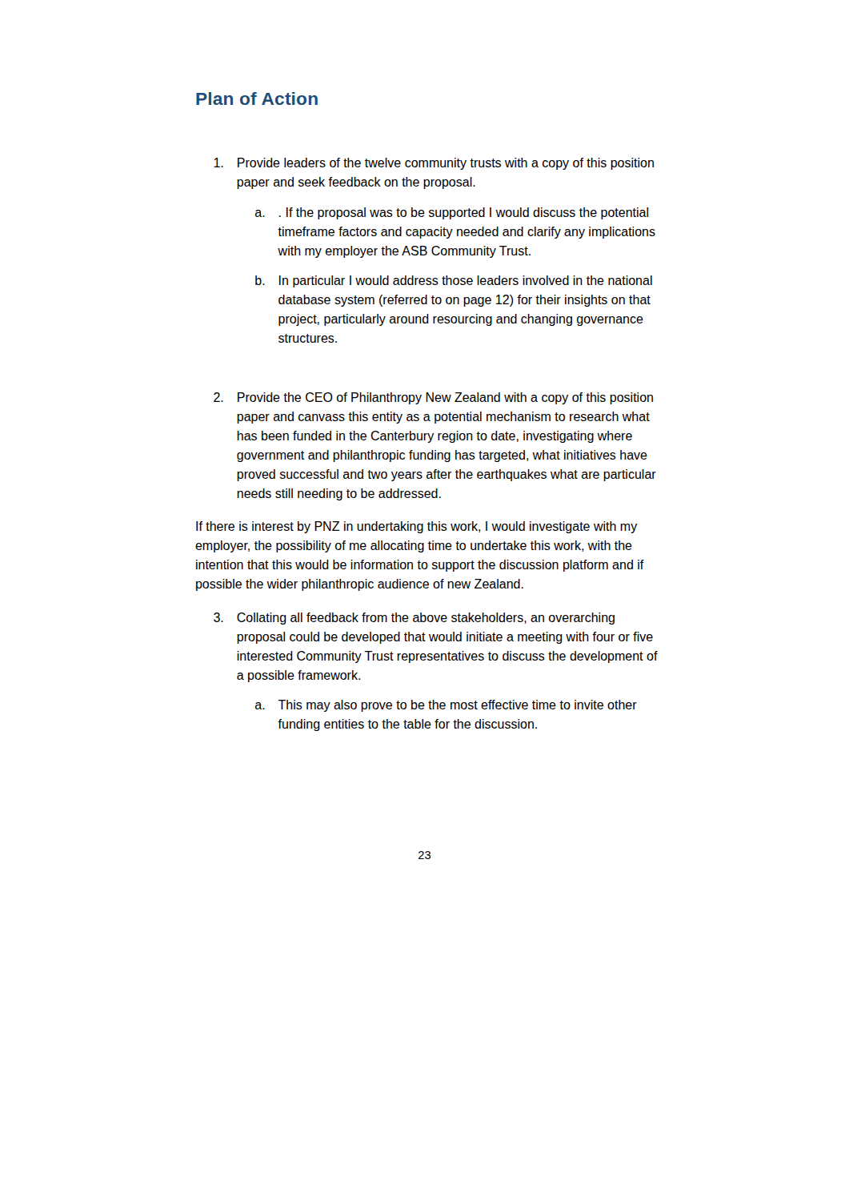Plan of Action
Provide leaders of the twelve community trusts with a copy of this position paper and seek feedback on the proposal.
. If the proposal was to be supported I would discuss the potential timeframe factors and capacity needed and clarify any implications with my employer the ASB Community Trust.
In particular I would address those leaders involved in the national database system (referred to on page 12) for their insights on that project, particularly around resourcing and changing governance structures.
Provide the CEO of Philanthropy New Zealand with a copy of this position paper and canvass this entity as a potential mechanism to research what has been funded in the Canterbury region to date, investigating where government and philanthropic funding has targeted, what initiatives have proved successful and two years after the earthquakes what are particular needs still needing to be addressed.
If there is interest by PNZ in undertaking this work, I would investigate with my employer, the possibility of me allocating time to undertake this work, with the intention that this would be information to support the discussion platform and if possible the wider philanthropic audience of new Zealand.
Collating all feedback from the above stakeholders, an overarching proposal could be developed that would initiate a meeting with four or five interested Community Trust representatives to discuss the development of a possible framework.
This may also prove to be the most effective time to invite other funding entities to the table for the discussion.
23